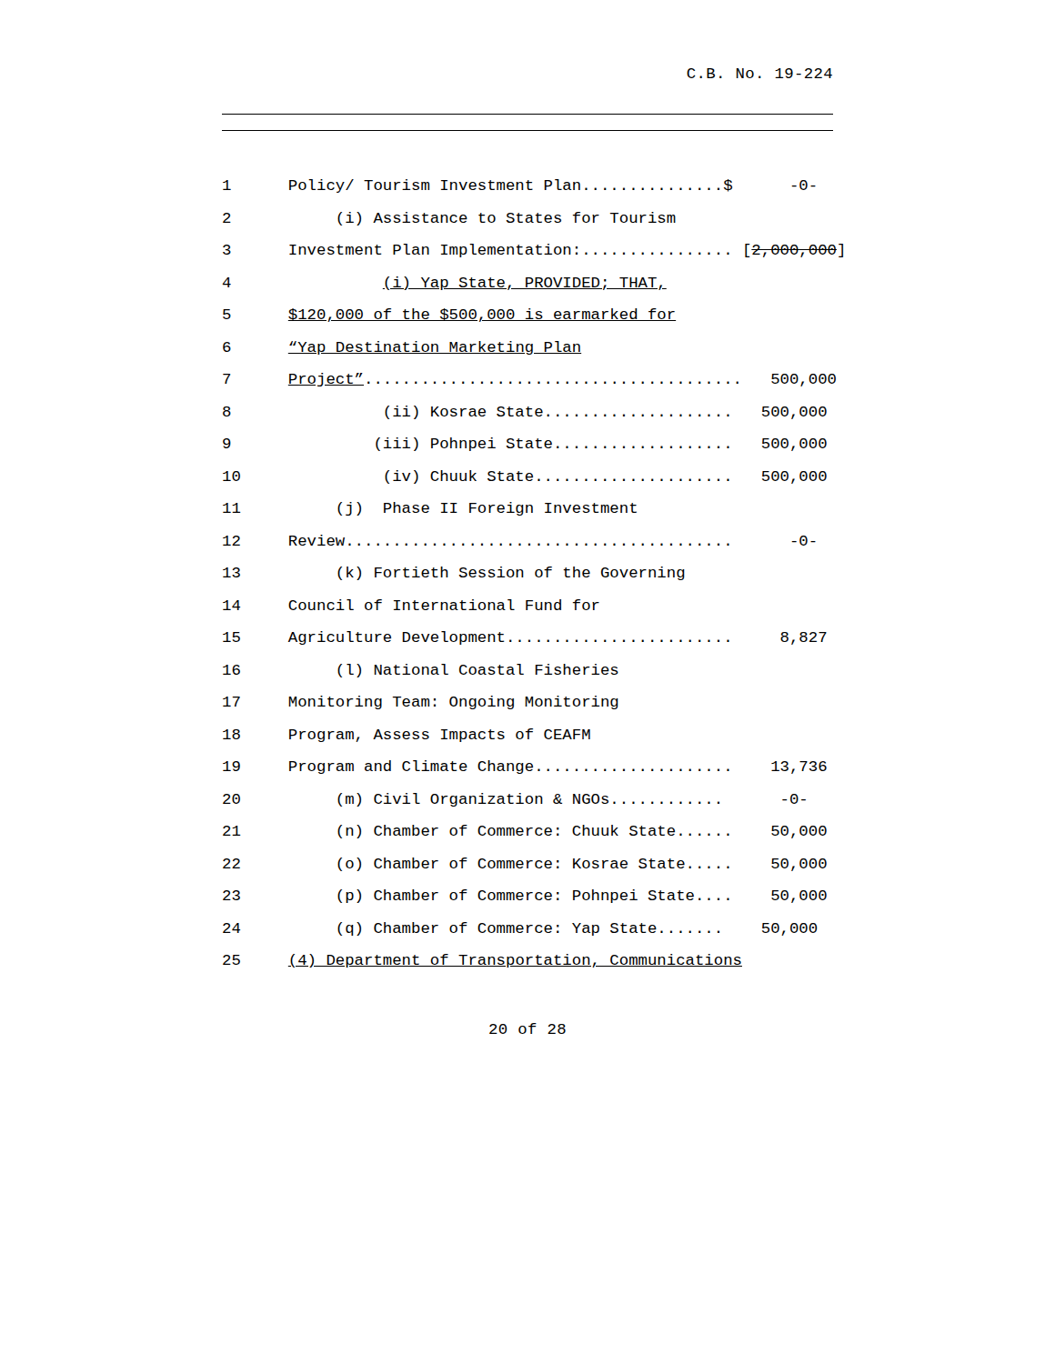C.B. No. 19-224
| 1 | Policy/ Tourism Investment Plan...............$ -0- |
| 2 | (i) Assistance to States for Tourism |
| 3 | Investment Plan Implementation:................ [ 2,000,000 ] |
| 4 | (i) Yap State, PROVIDED; THAT, |
| 5 | $120,000 of the $500,000 is earmarked for |
| 6 | “Yap Destination Marketing Plan |
| 7 | Project” ........................................ 500,000 |
| 8 | (ii) Kosrae State.................... 500,000 |
| 9 | (iii) Pohnpei State................... 500,000 |
| 10 | (iv) Chuuk State..................... 500,000 |
| 11 | (j) Phase II Foreign Investment |
| 12 | Review......................................... -0- |
| 13 | (k) Fortieth Session of the Governing |
| 14 | Council of International Fund for |
| 15 | Agriculture Development........................ 8,827 |
| 16 | (l) National Coastal Fisheries |
| 17 | Monitoring Team: Ongoing Monitoring |
| 18 | Program, Assess Impacts of CEAFM |
| 19 | Program and Climate Change..................... 13,736 |
| 20 | (m) Civil Organization & NGOs............ -0- |
| 21 | (n) Chamber of Commerce: Chuuk State...... 50,000 |
| 22 | (o) Chamber of Commerce: Kosrae State..... 50,000 |
| 23 | (p) Chamber of Commerce: Pohnpei State.... 50,000 |
| 24 | (q) Chamber of Commerce: Yap State....... 50,000 |
| 25 | (4) Department of Transportation, Communications |
20 of 28